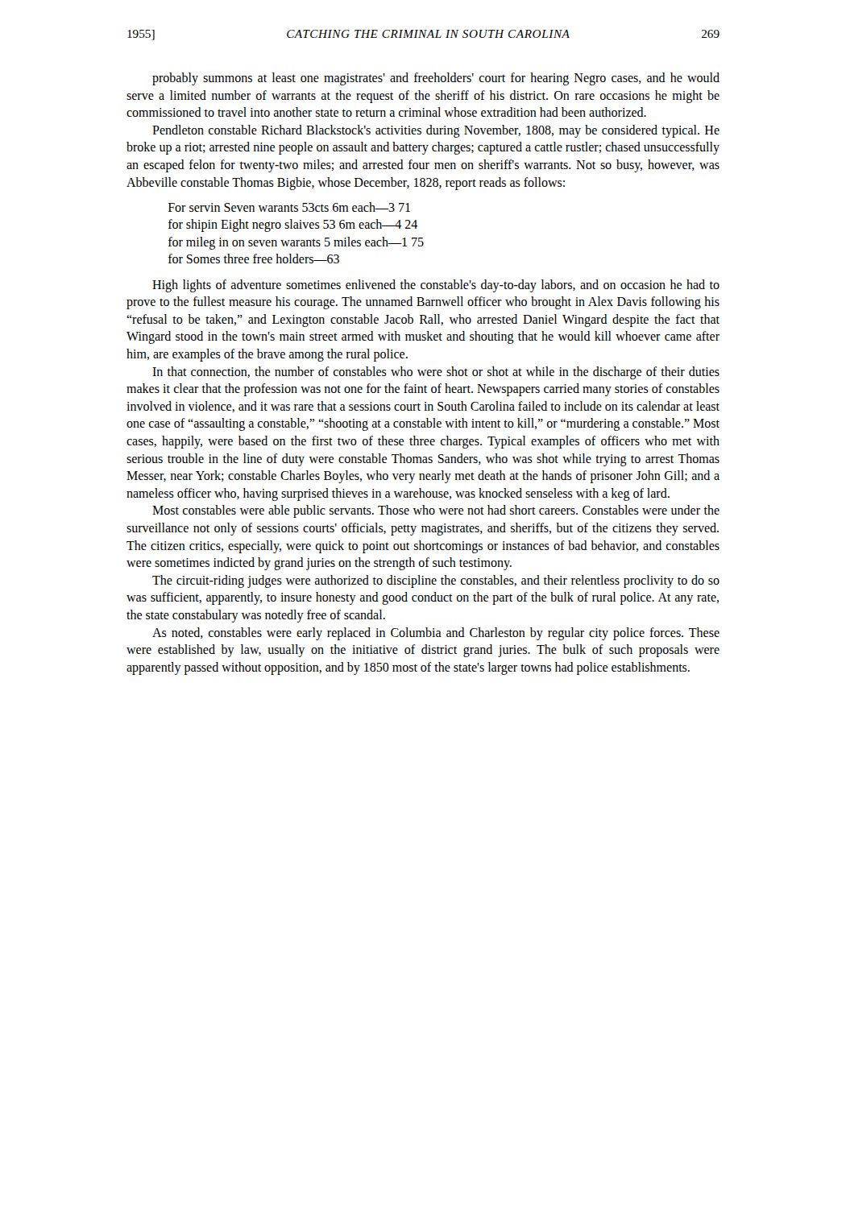1955] Catching the Criminal in South Carolina 269
probably summons at least one magistrates' and freeholders' court for hearing Negro cases, and he would serve a limited number of warrants at the request of the sheriff of his district. On rare occasions he might be commissioned to travel into another state to return a criminal whose extradition had been authorized.
Pendleton constable Richard Blackstock's activities during November, 1808, may be considered typical. He broke up a riot; arrested nine people on assault and battery charges; captured a cattle rustler; chased unsuccessfully an escaped felon for twenty-two miles; and arrested four men on sheriff's warrants. Not so busy, however, was Abbeville constable Thomas Bigbie, whose December, 1828, report reads as follows:
For servin Seven warants 53cts 6m each—3 71
for shipin Eight negro slaives 53 6m each—4 24
for mileg in on seven warants 5 miles each—1 75
for Somes three free holders—63
High lights of adventure sometimes enlivened the constable's day-to-day labors, and on occasion he had to prove to the fullest measure his courage. The unnamed Barnwell officer who brought in Alex Davis following his “refusal to be taken,” and Lexington constable Jacob Rall, who arrested Daniel Wingard despite the fact that Wingard stood in the town's main street armed with musket and shouting that he would kill whoever came after him, are examples of the brave among the rural police.
In that connection, the number of constables who were shot or shot at while in the discharge of their duties makes it clear that the profession was not one for the faint of heart. Newspapers carried many stories of constables involved in violence, and it was rare that a sessions court in South Carolina failed to include on its calendar at least one case of “assaulting a constable,” “shooting at a constable with intent to kill,” or “murdering a constable.” Most cases, happily, were based on the first two of these three charges. Typical examples of officers who met with serious trouble in the line of duty were constable Thomas Sanders, who was shot while trying to arrest Thomas Messer, near York; constable Charles Boyles, who very nearly met death at the hands of prisoner John Gill; and a nameless officer who, having surprised thieves in a warehouse, was knocked senseless with a keg of lard.
Most constables were able public servants. Those who were not had short careers. Constables were under the surveillance not only of sessions courts' officials, petty magistrates, and sheriffs, but of the citizens they served. The citizen critics, especially, were quick to point out shortcomings or instances of bad behavior, and constables were sometimes indicted by grand juries on the strength of such testimony.
The circuit-riding judges were authorized to discipline the constables, and their relentless proclivity to do so was sufficient, apparently, to insure honesty and good conduct on the part of the bulk of rural police. At any rate, the state constabulary was notedly free of scandal.
As noted, constables were early replaced in Columbia and Charleston by regular city police forces. These were established by law, usually on the initiative of district grand juries. The bulk of such proposals were apparently passed without opposition, and by 1850 most of the state's larger towns had police establishments.